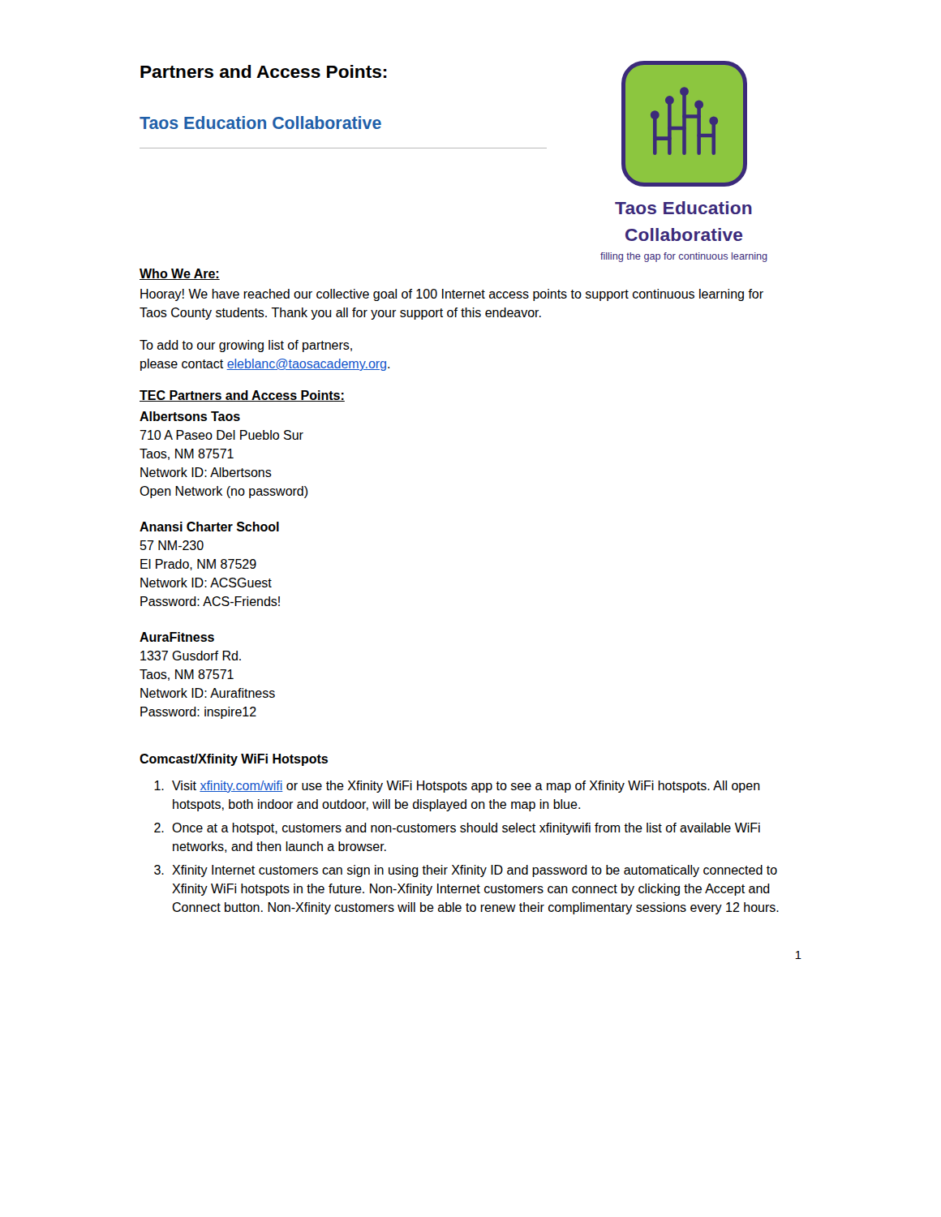Partners and Access Points:
Taos Education Collaborative
Taos Education Collaborative
filling the gap for continuous learning
Who We Are:
Hooray! We have reached our collective goal of 100 Internet access points to support continuous learning for
Taos County students. Thank you all for your support of this endeavor.
To add to our growing list of partners,
please contact eleblanc@taosacademy.org.
TEC Partners and Access Points:
Albertsons Taos
710 A Paseo Del Pueblo Sur
Taos, NM 87571
Network ID: Albertsons
Open Network (no password)
Anansi Charter School
57 NM-230
El Prado, NM 87529
Network ID: ACSGuest
Password: ACS-Friends!
AuraFitness
1337 Gusdorf Rd.
Taos, NM 87571
Network ID: Aurafitness
Password: inspire12
Comcast/Xfinity WiFi Hotspots
Visit xfinity.com/wifi or use the Xfinity WiFi Hotspots app to see a map of Xfinity WiFi hotspots. All open hotspots, both indoor and outdoor, will be displayed on the map in blue.
Once at a hotspot, customers and non-customers should select xfinitywifi from the list of available WiFi networks, and then launch a browser.
Xfinity Internet customers can sign in using their Xfinity ID and password to be automatically connected to Xfinity WiFi hotspots in the future. Non-Xfinity Internet customers can connect by clicking the Accept and Connect button. Non-Xfinity customers will be able to renew their complimentary sessions every 12 hours.
1